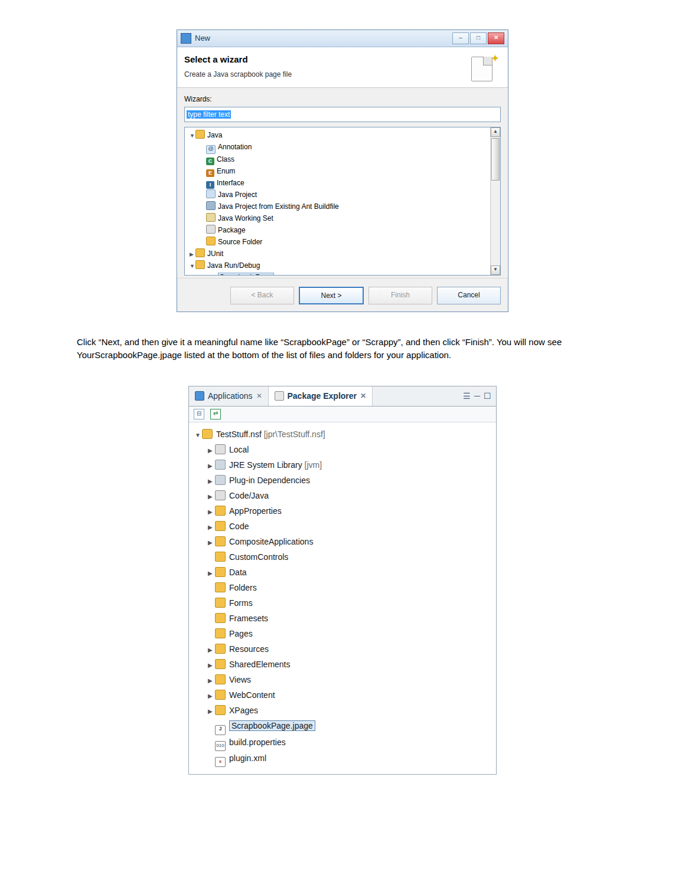New – □ ✕
Select a wizard
Create a Java scrapbook page file
✦
Wizards:
type filter text
▼ Java
@Annotation
CClass
EEnum
IInterface
Java Project
Java Project from Existing Ant Buildfile
Java Working Set
Package
Source Folder
▶ JUnit
▼ Java Run/Debug
JScrapbook Page
▲
▼
< Back Next > Finish Cancel
Click “Next, and then give it a meaningful name like “ScrapbookPage” or “Scrappy”, and then click “Finish”. You will now see YourScrapbookPage.jpage listed at the bottom of the list of files and folders for your application.
Applications ✕
Package Explorer ✕
☰ ─ ☐
⊟ ⇄
▼ TestStuff.nsf [jpr\TestStuff.nsf]
▶ Local
▶ JRE System Library [jvm]
▶ Plug-in Dependencies
▶ Code/Java
▶ AppProperties
▶ Code
▶ CompositeApplications
CustomControls
▶ Data
Folders
Forms
Framesets
Pages
▶ Resources
▶ SharedElements
▶ Views
▶ WebContent
▶ XPages
JScrapbookPage.jpage
010build.properties
xplugin.xml